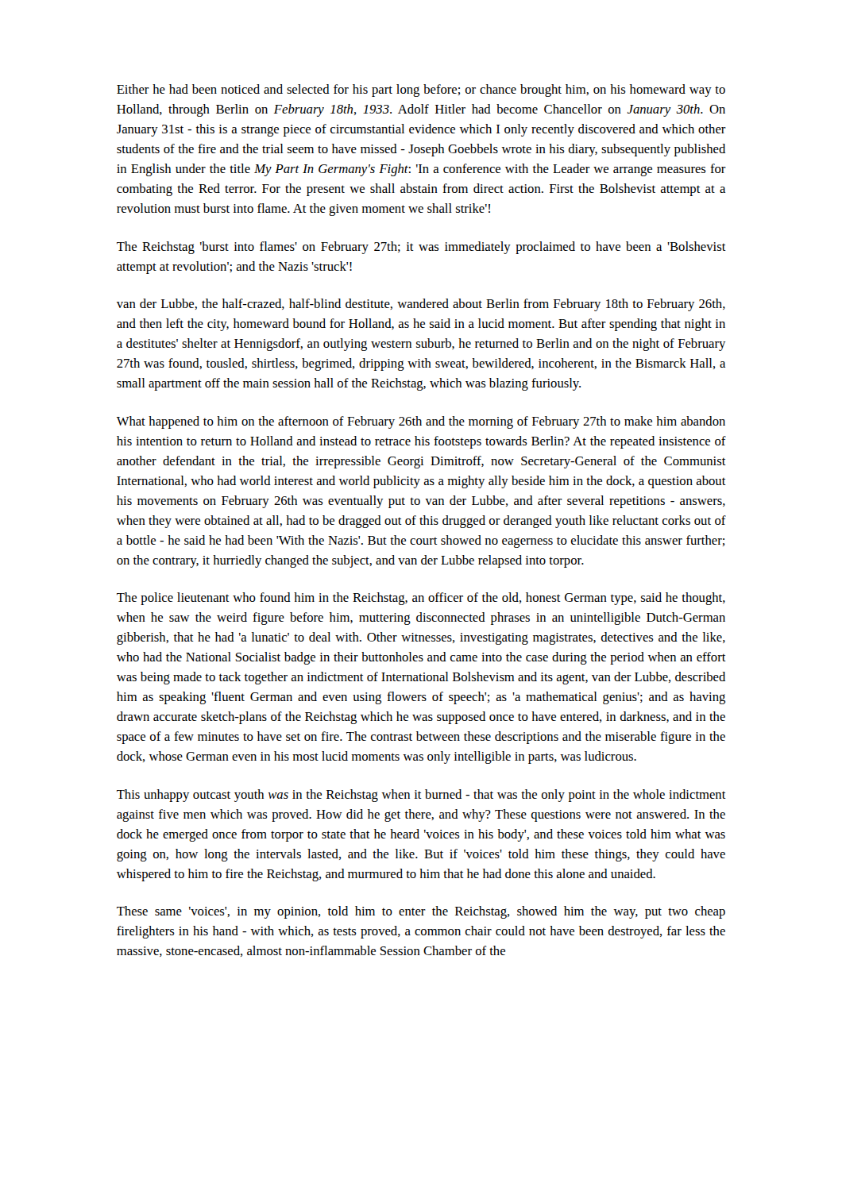Either he had been noticed and selected for his part long before; or chance brought him, on his homeward way to Holland, through Berlin on February 18th, 1933. Adolf Hitler had become Chancellor on January 30th. On January 31st - this is a strange piece of circumstantial evidence which I only recently discovered and which other students of the fire and the trial seem to have missed - Joseph Goebbels wrote in his diary, subsequently published in English under the title My Part In Germany's Fight: 'In a conference with the Leader we arrange measures for combating the Red terror. For the present we shall abstain from direct action. First the Bolshevist attempt at a revolution must burst into flame. At the given moment we shall strike'!
The Reichstag 'burst into flames' on February 27th; it was immediately proclaimed to have been a 'Bolshevist attempt at revolution'; and the Nazis 'struck'!
van der Lubbe, the half-crazed, half-blind destitute, wandered about Berlin from February 18th to February 26th, and then left the city, homeward bound for Holland, as he said in a lucid moment. But after spending that night in a destitutes' shelter at Hennigsdorf, an outlying western suburb, he returned to Berlin and on the night of February 27th was found, tousled, shirtless, begrimed, dripping with sweat, bewildered, incoherent, in the Bismarck Hall, a small apartment off the main session hall of the Reichstag, which was blazing furiously.
What happened to him on the afternoon of February 26th and the morning of February 27th to make him abandon his intention to return to Holland and instead to retrace his footsteps towards Berlin? At the repeated insistence of another defendant in the trial, the irrepressible Georgi Dimitroff, now Secretary-General of the Communist International, who had world interest and world publicity as a mighty ally beside him in the dock, a question about his movements on February 26th was eventually put to van der Lubbe, and after several repetitions - answers, when they were obtained at all, had to be dragged out of this drugged or deranged youth like reluctant corks out of a bottle - he said he had been 'With the Nazis'. But the court showed no eagerness to elucidate this answer further; on the contrary, it hurriedly changed the subject, and van der Lubbe relapsed into torpor.
The police lieutenant who found him in the Reichstag, an officer of the old, honest German type, said he thought, when he saw the weird figure before him, muttering disconnected phrases in an unintelligible Dutch-German gibberish, that he had 'a lunatic' to deal with. Other witnesses, investigating magistrates, detectives and the like, who had the National Socialist badge in their buttonholes and came into the case during the period when an effort was being made to tack together an indictment of International Bolshevism and its agent, van der Lubbe, described him as speaking 'fluent German and even using flowers of speech'; as 'a mathematical genius'; and as having drawn accurate sketch-plans of the Reichstag which he was supposed once to have entered, in darkness, and in the space of a few minutes to have set on fire. The contrast between these descriptions and the miserable figure in the dock, whose German even in his most lucid moments was only intelligible in parts, was ludicrous.
This unhappy outcast youth was in the Reichstag when it burned - that was the only point in the whole indictment against five men which was proved. How did he get there, and why? These questions were not answered. In the dock he emerged once from torpor to state that he heard 'voices in his body', and these voices told him what was going on, how long the intervals lasted, and the like. But if 'voices' told him these things, they could have whispered to him to fire the Reichstag, and murmured to him that he had done this alone and unaided.
These same 'voices', in my opinion, told him to enter the Reichstag, showed him the way, put two cheap firelighters in his hand - with which, as tests proved, a common chair could not have been destroyed, far less the massive, stone-encased, almost non-inflammable Session Chamber of the